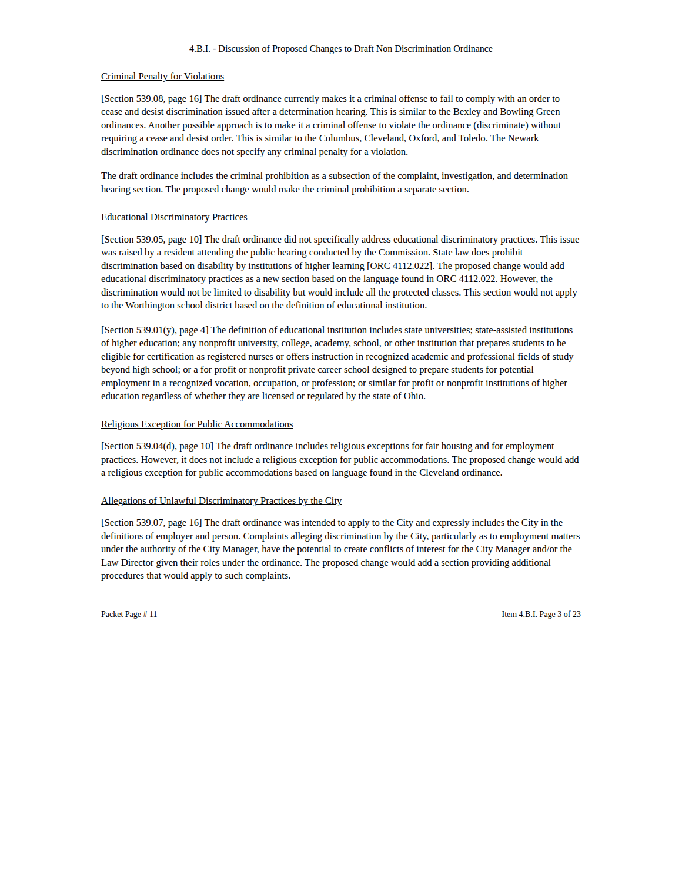4.B.I. - Discussion of Proposed Changes to Draft Non Discrimination Ordinance
Criminal Penalty for Violations
[Section 539.08, page 16] The draft ordinance currently makes it a criminal offense to fail to comply with an order to cease and desist discrimination issued after a determination hearing. This is similar to the Bexley and Bowling Green ordinances. Another possible approach is to make it a criminal offense to violate the ordinance (discriminate) without requiring a cease and desist order. This is similar to the Columbus, Cleveland, Oxford, and Toledo. The Newark discrimination ordinance does not specify any criminal penalty for a violation.
The draft ordinance includes the criminal prohibition as a subsection of the complaint, investigation, and determination hearing section. The proposed change would make the criminal prohibition a separate section.
Educational Discriminatory Practices
[Section 539.05, page 10] The draft ordinance did not specifically address educational discriminatory practices. This issue was raised by a resident attending the public hearing conducted by the Commission. State law does prohibit discrimination based on disability by institutions of higher learning [ORC 4112.022]. The proposed change would add educational discriminatory practices as a new section based on the language found in ORC 4112.022. However, the discrimination would not be limited to disability but would include all the protected classes. This section would not apply to the Worthington school district based on the definition of educational institution.
[Section 539.01(y), page 4] The definition of educational institution includes state universities; state-assisted institutions of higher education; any nonprofit university, college, academy, school, or other institution that prepares students to be eligible for certification as registered nurses or offers instruction in recognized academic and professional fields of study beyond high school; or a for profit or nonprofit private career school designed to prepare students for potential employment in a recognized vocation, occupation, or profession; or similar for profit or nonprofit institutions of higher education regardless of whether they are licensed or regulated by the state of Ohio.
Religious Exception for Public Accommodations
[Section 539.04(d), page 10] The draft ordinance includes religious exceptions for fair housing and for employment practices. However, it does not include a religious exception for public accommodations. The proposed change would add a religious exception for public accommodations based on language found in the Cleveland ordinance.
Allegations of Unlawful Discriminatory Practices by the City
[Section 539.07, page 16] The draft ordinance was intended to apply to the City and expressly includes the City in the definitions of employer and person. Complaints alleging discrimination by the City, particularly as to employment matters under the authority of the City Manager, have the potential to create conflicts of interest for the City Manager and/or the Law Director given their roles under the ordinance. The proposed change would add a section providing additional procedures that would apply to such complaints.
Packet Page # 11 Item 4.B.I. Page 3 of 23